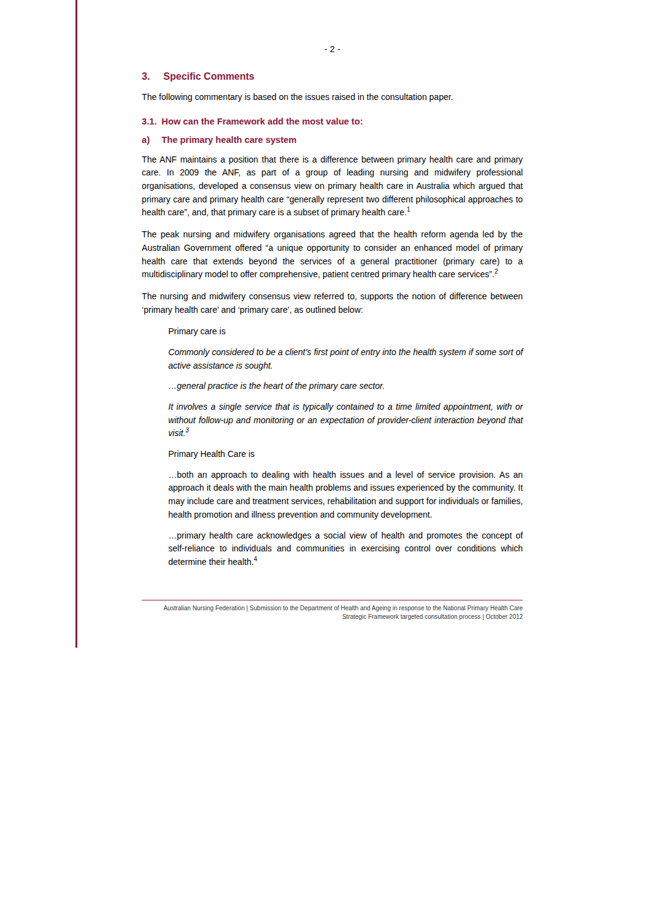- 2 -
3. Specific Comments
The following commentary is based on the issues raised in the consultation paper.
3.1. How can the Framework add the most value to:
a) The primary health care system
The ANF maintains a position that there is a difference between primary health care and primary care. In 2009 the ANF, as part of a group of leading nursing and midwifery professional organisations, developed a consensus view on primary health care in Australia which argued that primary care and primary health care “generally represent two different philosophical approaches to health care”, and, that primary care is a subset of primary health care.1
The peak nursing and midwifery organisations agreed that the health reform agenda led by the Australian Government offered “a unique opportunity to consider an enhanced model of primary health care that extends beyond the services of a general practitioner (primary care) to a multidisciplinary model to offer comprehensive, patient centred primary health care services”.2
The nursing and midwifery consensus view referred to, supports the notion of difference between ‘primary health care’ and ‘primary care’, as outlined below:
Primary care is
Commonly considered to be a client’s first point of entry into the health system if some sort of active assistance is sought.
…general practice is the heart of the primary care sector.
It involves a single service that is typically contained to a time limited appointment, with or without follow-up and monitoring or an expectation of provider-client interaction beyond that visit.3
Primary Health Care is
…both an approach to dealing with health issues and a level of service provision. As an approach it deals with the main health problems and issues experienced by the community. It may include care and treatment services, rehabilitation and support for individuals or families, health promotion and illness prevention and community development.
…primary health care acknowledges a social view of health and promotes the concept of self-reliance to individuals and communities in exercising control over conditions which determine their health.4
Australian Nursing Federation | Submission to the Department of Health and Ageing in response to the National Primary Health Care Strategic Framework targeted consultation process | October 2012